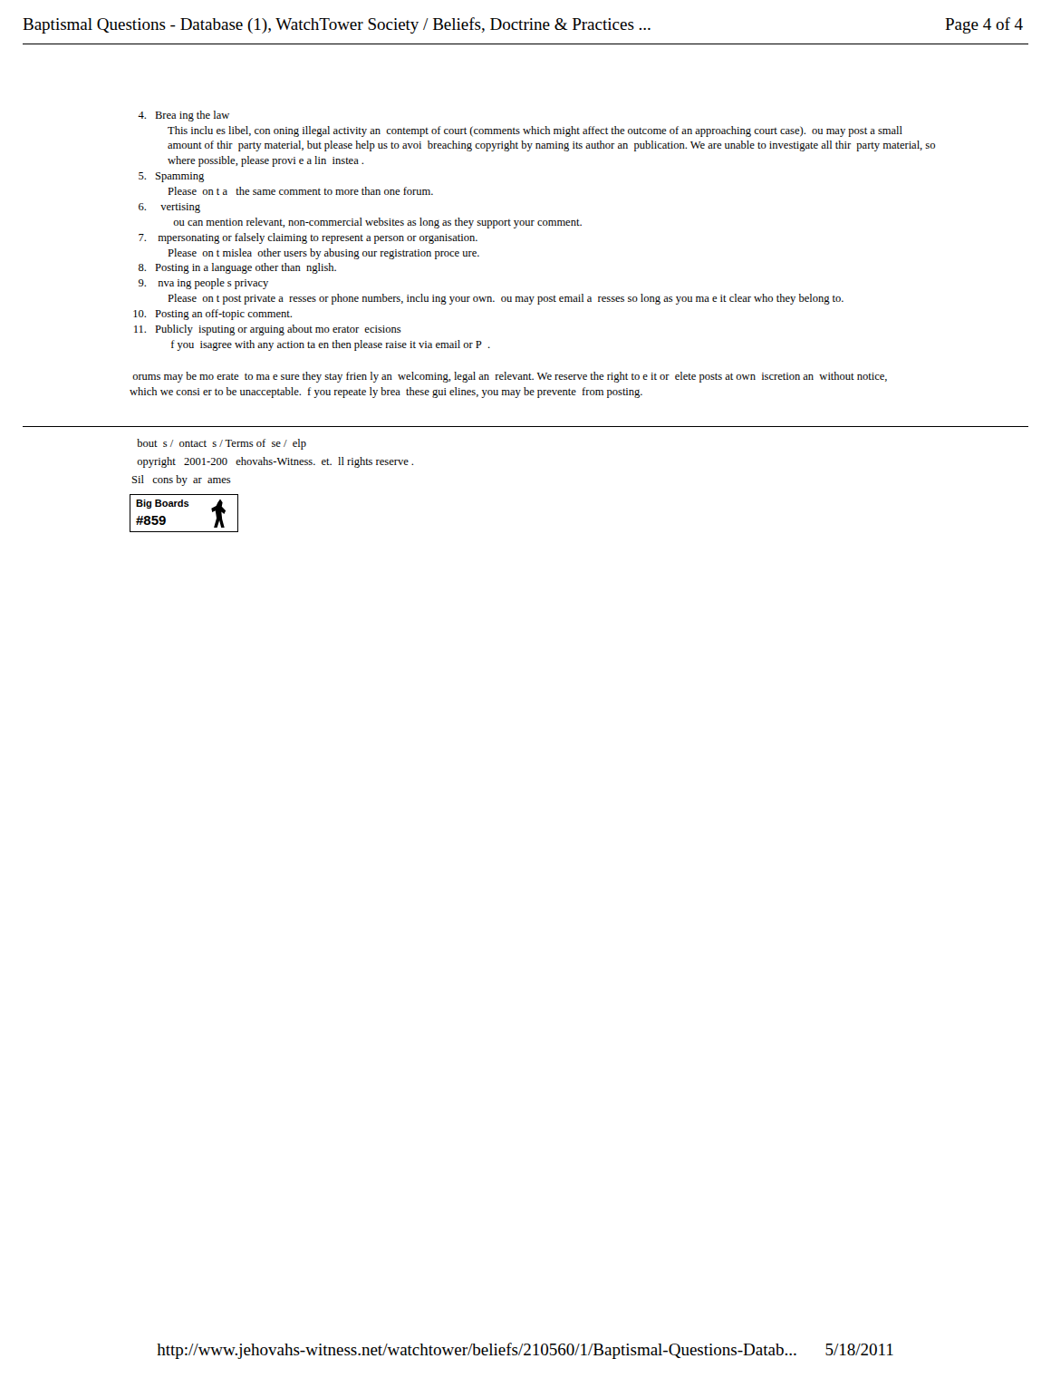Page 4 of 4 Baptismal Questions - Database (1), WatchTower Society / Beliefs, Doctrine & Practices ...
Brea ing the law This inclu es libel, con oning illegal activity an contempt of court (comments which might affect the outcome of an approaching court case). ou may post a small amount of thir party material, but please help us to avoi breaching copyright by naming its author an publication. We are unable to investigate all thir party material, so where possible, please provi e a lin instea .
Spamming Please on t a the same comment to more than one forum.
vertising ou can mention relevant, non-commercial websites as long as they support your comment.
mpersonating or falsely claiming to represent a person or organisation. Please on t mislea other users by abusing our registration proce ure.
Posting in a language other than nglish.
nva ing people s privacy Please on t post private a resses or phone numbers, inclu ing your own. ou may post email a resses so long as you ma e it clear who they belong to.
Posting an off-topic comment.
Publicly isputing or arguing about mo erator ecisions f you isagree with any action ta en then please raise it via email or P .
orums may be mo erate to ma e sure they stay frien ly an welcoming, legal an relevant. We reserve the right to e it or elete posts at own iscretion an without notice, which we consi er to be unacceptable. f you repeate ly brea these gui elines, you may be prevente from posting.
bout s / ontact s / Terms of se / elp opyright 2001-200 ehovahs-Witness. et. ll rights reserve . Sil cons by ar ames
Big Boards #859
http://www.jehovahs-witness.net/watchtower/beliefs/210560/1/Baptismal-Questions-Datab... 5/18/2011